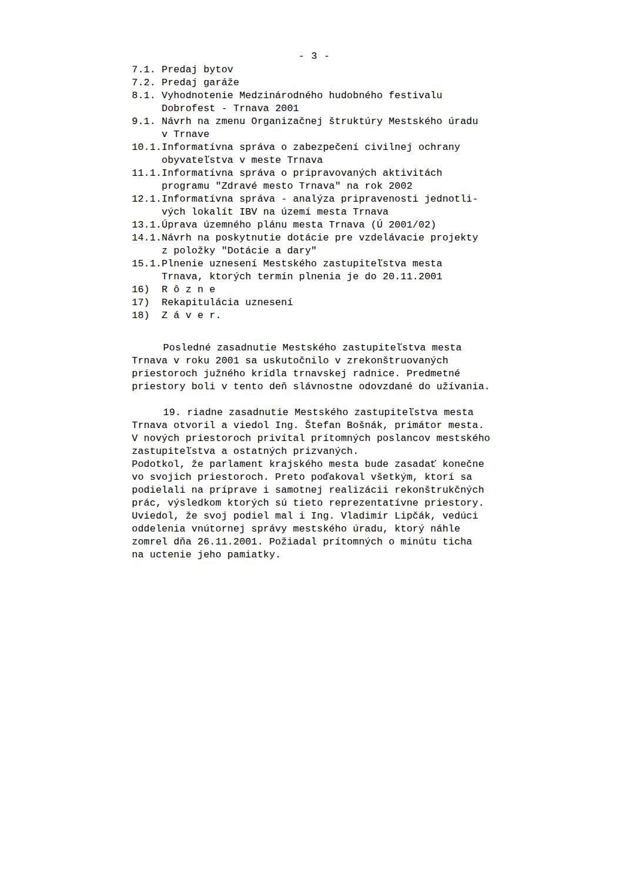- 3 -
7.1. Predaj bytov
7.2. Predaj garáže
8.1. Vyhodnotenie Medzinárodného hudobného festivalu
     Dobrofest - Trnava 2001
9.1. Návrh na zmenu Organizačnej štruktúry Mestského úradu
     v Trnave
10.1.Informatívna správa o zabezpečení civilnej ochrany
     obyvateľstva v meste Trnava
11.1.Informatívna správa o pripravovaných aktivitách
     programu "Zdravé mesto Trnava" na rok 2002
12.1.Informatívna správa - analýza pripravenosti jednotli-
     vých lokalít IBV na území mesta Trnava
13.1.Úprava územného plánu mesta Trnava (Ú 2001/02)
14.1.Návrh na poskytnutie dotácie pre vzdelávacie projekty
     z položky "Dotácie a dary"
15.1.Plnenie uznesení Mestského zastupiteľstva mesta
     Trnava, ktorých termín plnenia je do 20.11.2001
16)  R ô z n e
17)  Rekapitulácia uznesení
18)  Z á v e r.
Posledné zasadnutie Mestského zastupiteľstva mesta
Trnava v roku 2001 sa uskutočnilo v zrekonštruovaných
priestoroch južného krídla trnavskej radnice. Predmetné
priestory boli v tento deň slávnostne odovzdané do užívania.
19. riadne zasadnutie Mestského zastupiteľstva mesta
Trnava otvoril a viedol Ing. Štefan Bošnák, primátor mesta.
V nových priestoroch privítal prítomných poslancov mestského
zastupiteľstva a ostatných prizvaných.
Podotkol, že parlament krajského mesta bude zasadať konečne
vo svojich priestoroch. Preto poďakoval všetkým, ktorí sa
podielali na príprave i samotnej realizácii rekonštrukčných
prác, výsledkom ktorých sú tieto reprezentatívne priestory.
Uviedol, že svoj podiel mal i Ing. Vladimír Lipčák, vedúci
oddelenia vnútornej správy mestského úradu, ktorý náhle
zomrel dňa 26.11.2001. Požiadal prítomných o minútu ticha
na uctenie jeho pamiatky.